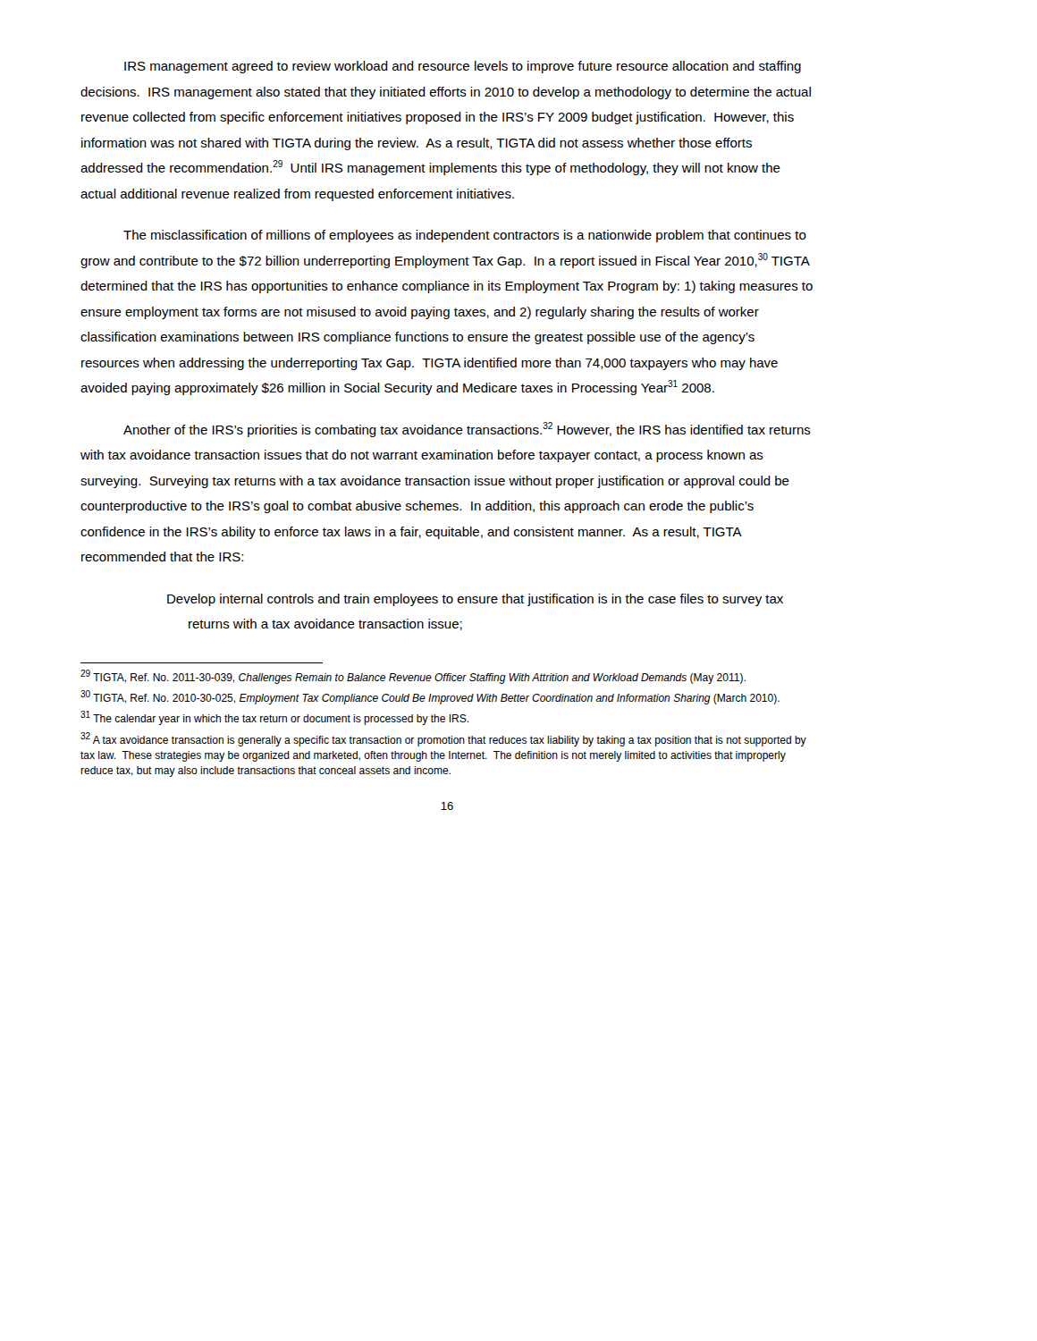IRS management agreed to review workload and resource levels to improve future resource allocation and staffing decisions. IRS management also stated that they initiated efforts in 2010 to develop a methodology to determine the actual revenue collected from specific enforcement initiatives proposed in the IRS’s FY 2009 budget justification. However, this information was not shared with TIGTA during the review. As a result, TIGTA did not assess whether those efforts addressed the recommendation.29 Until IRS management implements this type of methodology, they will not know the actual additional revenue realized from requested enforcement initiatives.
The misclassification of millions of employees as independent contractors is a nationwide problem that continues to grow and contribute to the $72 billion underreporting Employment Tax Gap. In a report issued in Fiscal Year 2010,30 TIGTA determined that the IRS has opportunities to enhance compliance in its Employment Tax Program by: 1) taking measures to ensure employment tax forms are not misused to avoid paying taxes, and 2) regularly sharing the results of worker classification examinations between IRS compliance functions to ensure the greatest possible use of the agency’s resources when addressing the underreporting Tax Gap. TIGTA identified more than 74,000 taxpayers who may have avoided paying approximately $26 million in Social Security and Medicare taxes in Processing Year31 2008.
Another of the IRS’s priorities is combating tax avoidance transactions.32 However, the IRS has identified tax returns with tax avoidance transaction issues that do not warrant examination before taxpayer contact, a process known as surveying. Surveying tax returns with a tax avoidance transaction issue without proper justification or approval could be counterproductive to the IRS’s goal to combat abusive schemes. In addition, this approach can erode the public’s confidence in the IRS’s ability to enforce tax laws in a fair, equitable, and consistent manner. As a result, TIGTA recommended that the IRS:
Develop internal controls and train employees to ensure that justification is in the case files to survey tax returns with a tax avoidance transaction issue;
29 TIGTA, Ref. No. 2011-30-039, Challenges Remain to Balance Revenue Officer Staffing With Attrition and Workload Demands (May 2011).
30 TIGTA, Ref. No. 2010-30-025, Employment Tax Compliance Could Be Improved With Better Coordination and Information Sharing (March 2010).
31 The calendar year in which the tax return or document is processed by the IRS.
32 A tax avoidance transaction is generally a specific tax transaction or promotion that reduces tax liability by taking a tax position that is not supported by tax law. These strategies may be organized and marketed, often through the Internet. The definition is not merely limited to activities that improperly reduce tax, but may also include transactions that conceal assets and income.
16